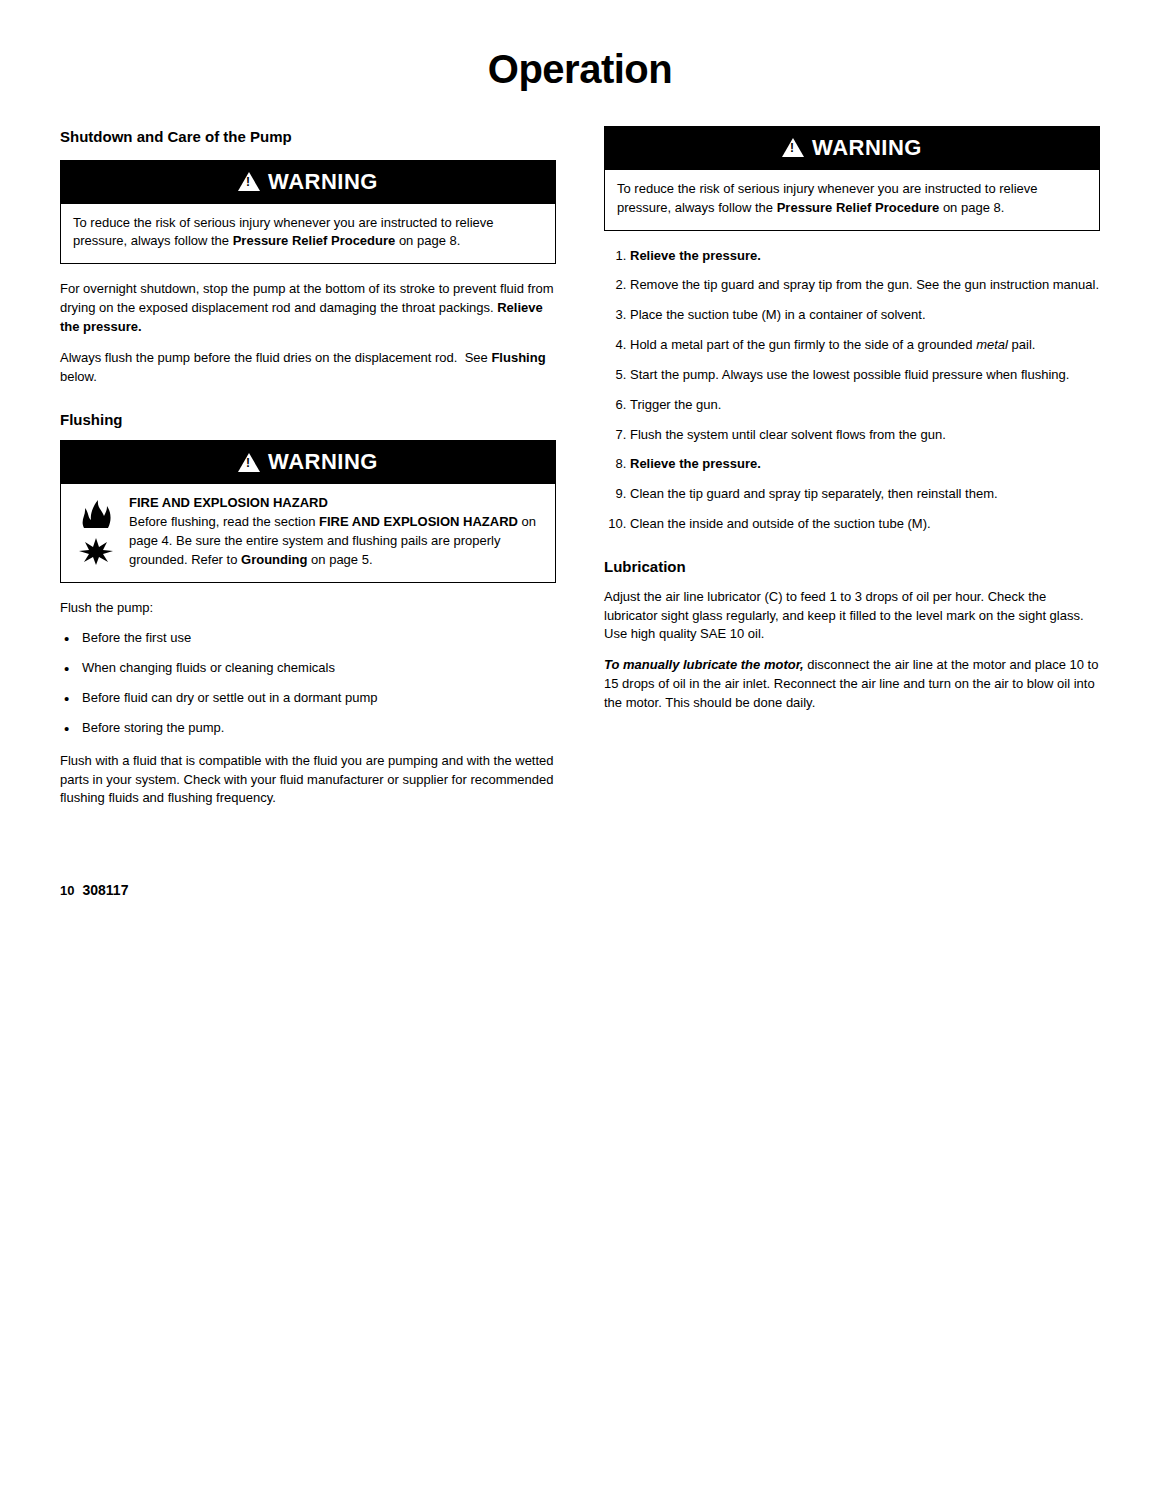Operation
Shutdown and Care of the Pump
WARNING
To reduce the risk of serious injury whenever you are instructed to relieve pressure, always follow the Pressure Relief Procedure on page 8.
For overnight shutdown, stop the pump at the bottom of its stroke to prevent fluid from drying on the exposed displacement rod and damaging the throat packings. Relieve the pressure.
Always flush the pump before the fluid dries on the displacement rod. See Flushing below.
Flushing
WARNING
FIRE AND EXPLOSION HAZARD
Before flushing, read the section FIRE AND EXPLOSION HAZARD on page 4. Be sure the entire system and flushing pails are properly grounded. Refer to Grounding on page 5.
Flush the pump:
Before the first use
When changing fluids or cleaning chemicals
Before fluid can dry or settle out in a dormant pump
Before storing the pump.
Flush with a fluid that is compatible with the fluid you are pumping and with the wetted parts in your system. Check with your fluid manufacturer or supplier for recommended flushing fluids and flushing frequency.
WARNING
To reduce the risk of serious injury whenever you are instructed to relieve pressure, always follow the Pressure Relief Procedure on page 8.
Relieve the pressure.
Remove the tip guard and spray tip from the gun. See the gun instruction manual.
Place the suction tube (M) in a container of solvent.
Hold a metal part of the gun firmly to the side of a grounded metal pail.
Start the pump. Always use the lowest possible fluid pressure when flushing.
Trigger the gun.
Flush the system until clear solvent flows from the gun.
Relieve the pressure.
Clean the tip guard and spray tip separately, then reinstall them.
Clean the inside and outside of the suction tube (M).
Lubrication
Adjust the air line lubricator (C) to feed 1 to 3 drops of oil per hour. Check the lubricator sight glass regularly, and keep it filled to the level mark on the sight glass. Use high quality SAE 10 oil.
To manually lubricate the motor, disconnect the air line at the motor and place 10 to 15 drops of oil in the air inlet. Reconnect the air line and turn on the air to blow oil into the motor. This should be done daily.
10308117